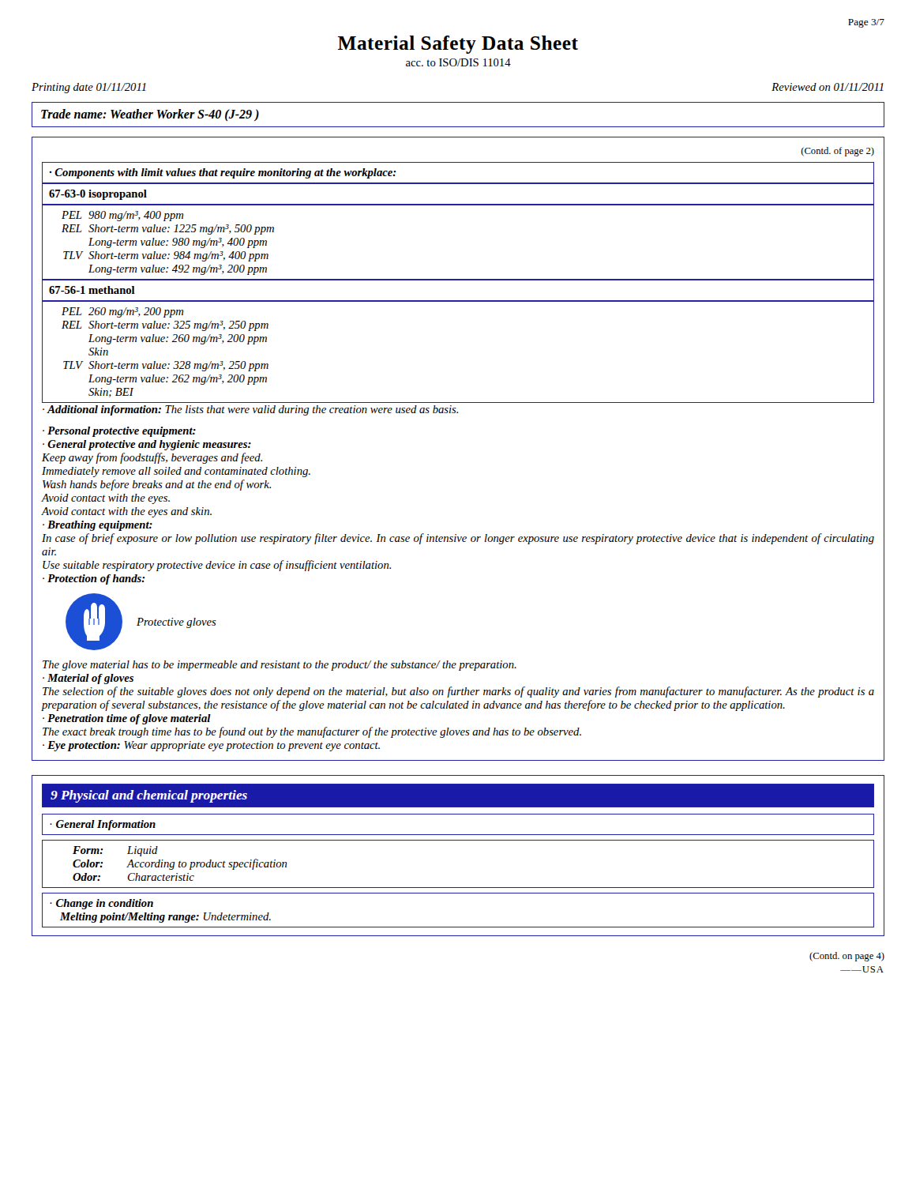Page 3/7
Material Safety Data Sheet
acc. to ISO/DIS 11014
Printing date 01/11/2011 Reviewed on 01/11/2011
Trade name: Weather Worker S-40 (J-29 )
(Contd. of page 2)
· Components with limit values that require monitoring at the workplace:
67-63-0 isopropanol
| PEL | 980 mg/m³, 400 ppm |
| REL | Short-term value: 1225 mg/m³, 500 ppm Long-term value: 980 mg/m³, 400 ppm |
| TLV | Short-term value: 984 mg/m³, 400 ppm Long-term value: 492 mg/m³, 200 ppm |
67-56-1 methanol
| PEL | 260 mg/m³, 200 ppm |
| REL | Short-term value: 325 mg/m³, 250 ppm Long-term value: 260 mg/m³, 200 ppm Skin |
| TLV | Short-term value: 328 mg/m³, 250 ppm Long-term value: 262 mg/m³, 200 ppm Skin; BEI |
· Additional information: The lists that were valid during the creation were used as basis.
· Personal protective equipment:
· General protective and hygienic measures:
Keep away from foodstuffs, beverages and feed.
Immediately remove all soiled and contaminated clothing.
Wash hands before breaks and at the end of work.
Avoid contact with the eyes.
Avoid contact with the eyes and skin.
· Breathing equipment:
In case of brief exposure or low pollution use respiratory filter device. In case of intensive or longer exposure use respiratory protective device that is independent of circulating air.
Use suitable respiratory protective device in case of insufficient ventilation.
· Protection of hands:
Protective gloves
The glove material has to be impermeable and resistant to the product/ the substance/ the preparation.
· Material of gloves
The selection of the suitable gloves does not only depend on the material, but also on further marks of quality and varies from manufacturer to manufacturer. As the product is a preparation of several substances, the resistance of the glove material can not be calculated in advance and has therefore to be checked prior to the application.
· Penetration time of glove material
The exact break trough time has to be found out by the manufacturer of the protective gloves and has to be observed.
· Eye protection: Wear appropriate eye protection to prevent eye contact.
9 Physical and chemical properties
· General Information
| Form: | Liquid |
| Color: | According to product specification |
| Odor: | Characteristic |
· Change in condition
Melting point/Melting range: Undetermined.
(Contd. on page 4)
USA